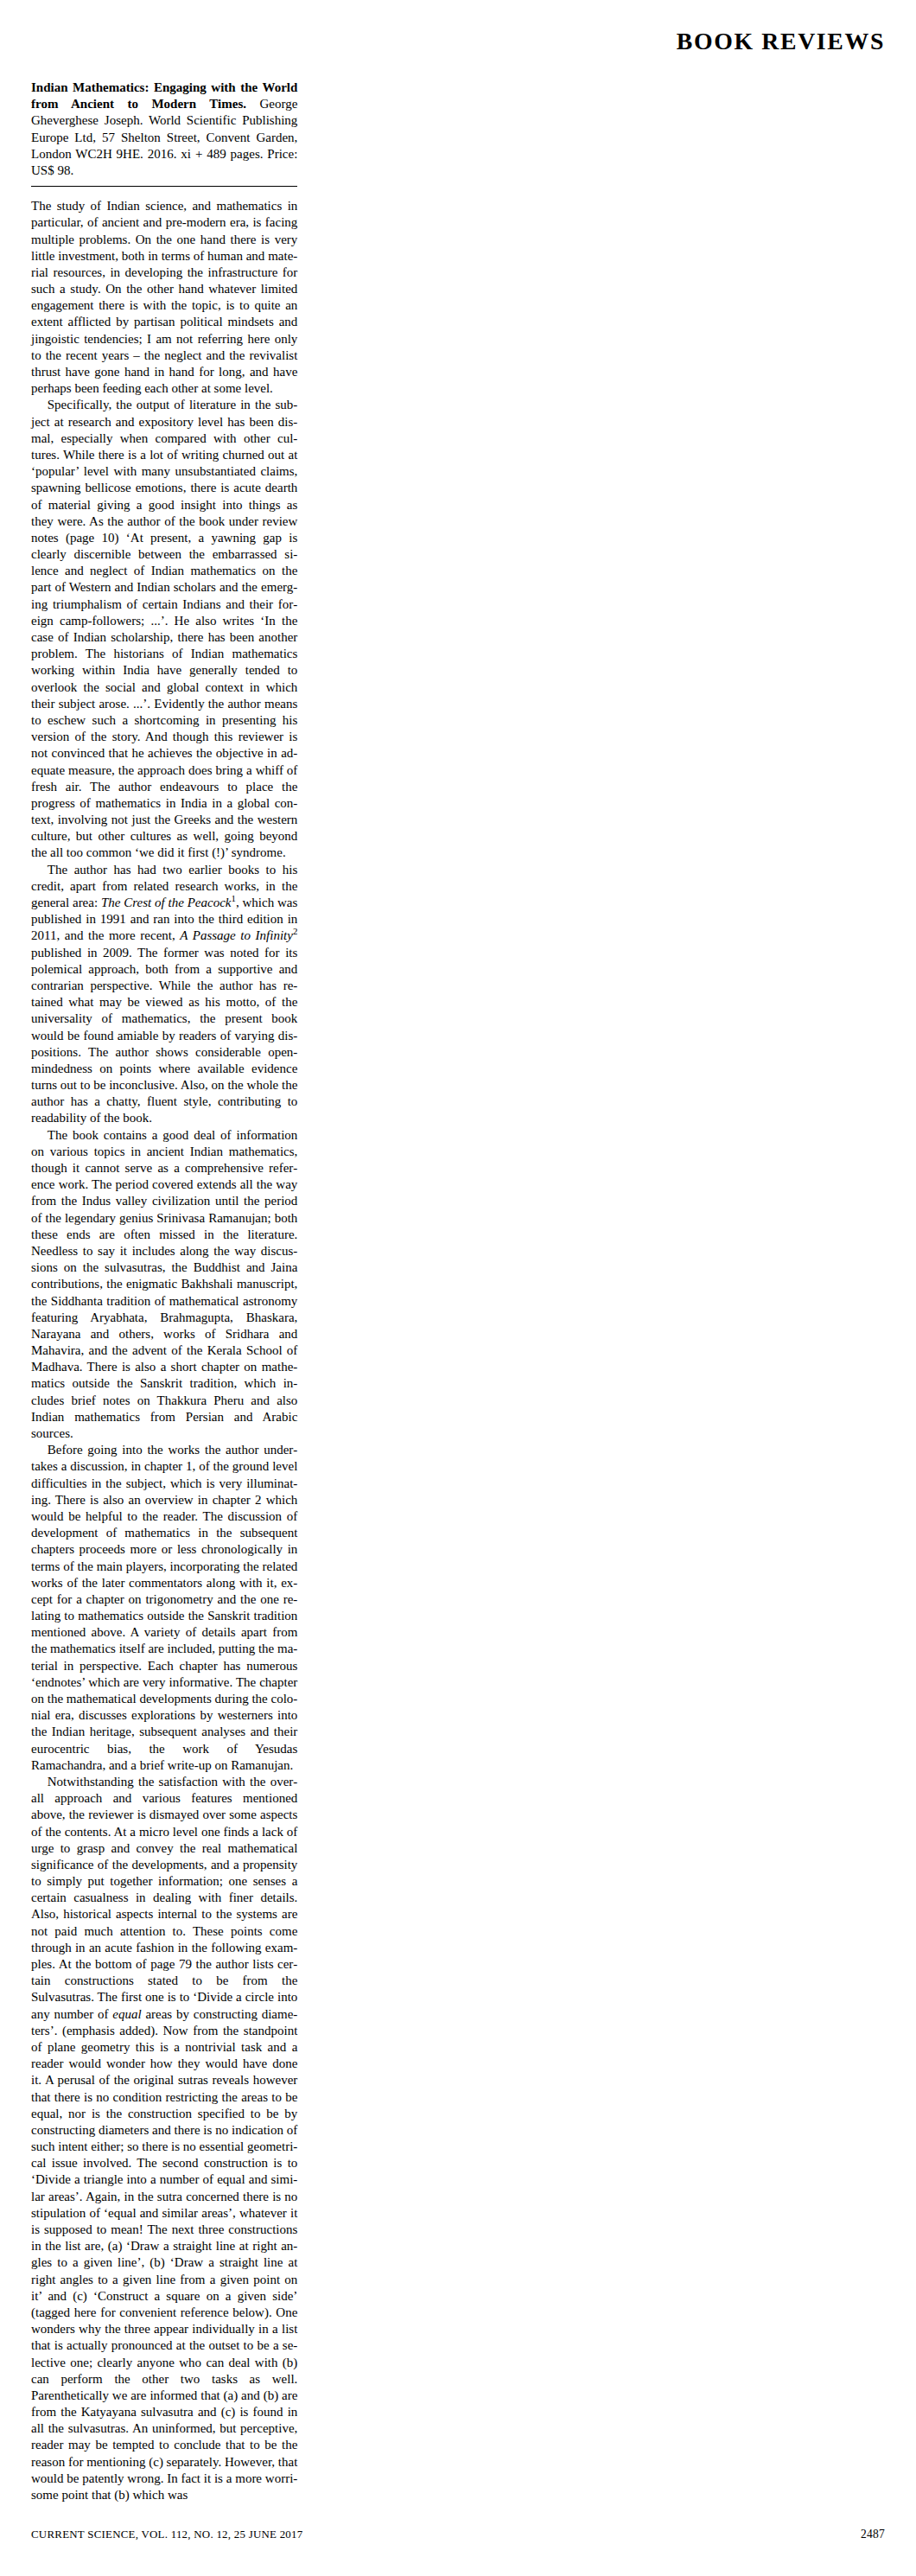BOOK REVIEWS
Indian Mathematics: Engaging with the World from Ancient to Modern Times. George Gheverghese Joseph. World Scientific Publishing Europe Ltd, 57 Shelton Street, Convent Garden, London WC2H 9HE. 2016. xi + 489 pages. Price: US$ 98.
The study of Indian science, and mathematics in particular, of ancient and pre-modern era, is facing multiple problems. On the one hand there is very little investment, both in terms of human and material resources, in developing the infrastructure for such a study. On the other hand whatever limited engagement there is with the topic, is to quite an extent afflicted by partisan political mindsets and jingoistic tendencies; I am not referring here only to the recent years – the neglect and the revivalist thrust have gone hand in hand for long, and have perhaps been feeding each other at some level.
Specifically, the output of literature in the subject at research and expository level has been dismal, especially when compared with other cultures. While there is a lot of writing churned out at ‘popular’ level with many unsubstantiated claims, spawning bellicose emotions, there is acute dearth of material giving a good insight into things as they were. As the author of the book under review notes (page 10) ‘At present, a yawning gap is clearly discernible between the embarrassed silence and neglect of Indian mathematics on the part of Western and Indian scholars and the emerging triumphalism of certain Indians and their foreign camp-followers; ...’. He also writes ‘In the case of Indian scholarship, there has been another problem. The historians of Indian mathematics working within India have generally tended to overlook the social and global context in which their subject arose. ...’. Evidently the author means to eschew such a shortcoming in presenting his version of the story. And though this reviewer is not convinced that he achieves the objective in adequate measure, the approach does bring a whiff of fresh air. The author endeavours to place the progress of mathematics in India in a global context, involving not just the Greeks and the western culture, but other cultures as well, going beyond the all too common ‘we did it first (!)’ syndrome.
The author has had two earlier books to his credit, apart from related research works, in the general area: The Crest of the Peacock1, which was published in 1991 and ran into the third edition in 2011, and the more recent, A Passage to Infinity2 published in 2009. The former was noted for its polemical approach, both from a supportive and contrarian perspective. While the author has retained what may be viewed as his motto, of the universality of mathematics, the present book would be found amiable by readers of varying dispositions. The author shows considerable open-mindedness on points where available evidence turns out to be inconclusive. Also, on the whole the author has a chatty, fluent style, contributing to readability of the book.
The book contains a good deal of information on various topics in ancient Indian mathematics, though it cannot serve as a comprehensive reference work. The period covered extends all the way from the Indus valley civilization until the period of the legendary genius Srinivasa Ramanujan; both these ends are often missed in the literature. Needless to say it includes along the way discussions on the sulvasutras, the Buddhist and Jaina contributions, the enigmatic Bakhshali manuscript, the Siddhanta tradition of mathematical astronomy featuring Aryabhata, Brahmagupta, Bhaskara, Narayana and others, works of Sridhara and Mahavira, and the advent of the Kerala School of Madhava. There is also a short chapter on mathematics outside the Sanskrit tradition, which includes brief notes on Thakkura Pheru and also Indian mathematics from Persian and Arabic sources.
Before going into the works the author undertakes a discussion, in chapter 1, of the ground level difficulties in the subject, which is very illuminating. There is also an overview in chapter 2 which would be helpful to the reader. The discussion of development of mathematics in the subsequent chapters proceeds more or less chronologically in terms of the main players, incorporating the related works of the later commentators along with it, except for a chapter on trigonometry and the one relating to mathematics outside the Sanskrit tradition mentioned above. A variety of details apart from the mathematics itself are included, putting the material in perspective. Each chapter has numerous ‘endnotes’ which are very informative. The chapter on the mathematical developments during the colonial era, discusses explorations by westerners into the Indian heritage, subsequent analyses and their eurocentric bias, the work of Yesudas Ramachandra, and a brief write-up on Ramanujan.
Notwithstanding the satisfaction with the overall approach and various features mentioned above, the reviewer is dismayed over some aspects of the contents. At a micro level one finds a lack of urge to grasp and convey the real mathematical significance of the developments, and a propensity to simply put together information; one senses a certain casualness in dealing with finer details. Also, historical aspects internal to the systems are not paid much attention to. These points come through in an acute fashion in the following examples. At the bottom of page 79 the author lists certain constructions stated to be from the Sulvasutras. The first one is to ‘Divide a circle into any number of equal areas by constructing diameters’. (emphasis added). Now from the standpoint of plane geometry this is a nontrivial task and a reader would wonder how they would have done it. A perusal of the original sutras reveals however that there is no condition restricting the areas to be equal, nor is the construction specified to be by constructing diameters and there is no indication of such intent either; so there is no essential geometrical issue involved. The second construction is to ‘Divide a triangle into a number of equal and similar areas’. Again, in the sutra concerned there is no stipulation of ‘equal and similar areas’, whatever it is supposed to mean! The next three constructions in the list are, (a) ‘Draw a straight line at right angles to a given line’, (b) ‘Draw a straight line at right angles to a given line from a given point on it’ and (c) ‘Construct a square on a given side’ (tagged here for convenient reference below). One wonders why the three appear individually in a list that is actually pronounced at the outset to be a selective one; clearly anyone who can deal with (b) can perform the other two tasks as well. Parenthetically we are informed that (a) and (b) are from the Katyayana sulvasutra and (c) is found in all the sulvasutras. An uninformed, but perceptive, reader may be tempted to conclude that to be the reason for mentioning (c) separately. However, that would be patently wrong. In fact it is a more worrisome point that (b) which was
CURRENT SCIENCE, VOL. 112, NO. 12, 25 JUNE 2017 2487